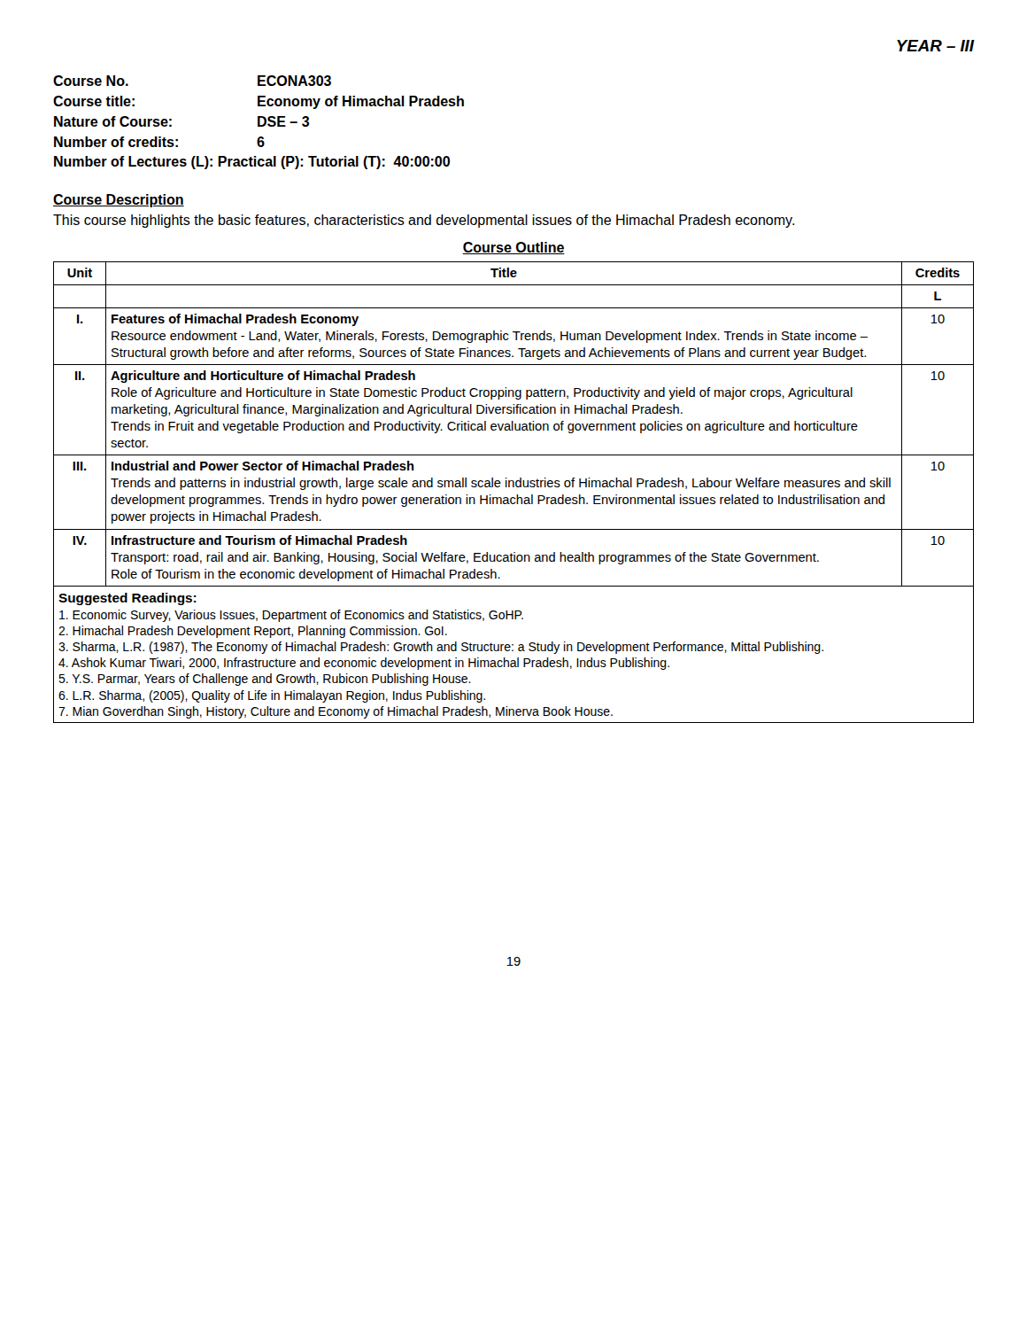YEAR – III
Course No. ECONA303
Course title: Economy of Himachal Pradesh
Nature of Course: DSE – 3
Number of credits: 6
Number of Lectures (L): Practical (P): Tutorial (T): 40:00:00
Course Description
This course highlights the basic features, characteristics and developmental issues of the Himachal Pradesh economy.
Course Outline
| Unit | Title | Credits |
| --- | --- | --- |
| | | L |
| I. | Features of Himachal Pradesh Economy Resource endowment - Land, Water, Minerals, Forests, Demographic Trends, Human Development Index. Trends in State income – Structural growth before and after reforms, Sources of State Finances. Targets and Achievements of Plans and current year Budget. | 10 |
| II. | Agriculture and Horticulture of Himachal Pradesh Role of Agriculture and Horticulture in State Domestic Product Cropping pattern, Productivity and yield of major crops, Agricultural marketing, Agricultural finance, Marginalization and Agricultural Diversification in Himachal Pradesh. Trends in Fruit and vegetable Production and Productivity. Critical evaluation of government policies on agriculture and horticulture sector. | 10 |
| III. | Industrial and Power Sector of Himachal Pradesh Trends and patterns in industrial growth, large scale and small scale industries of Himachal Pradesh, Labour Welfare measures and skill development programmes. Trends in hydro power generation in Himachal Pradesh. Environmental issues related to Industrilisation and power projects in Himachal Pradesh. | 10 |
| IV. | Infrastructure and Tourism of Himachal Pradesh Transport: road, rail and air. Banking, Housing, Social Welfare, Education and health programmes of the State Government. Role of Tourism in the economic development of Himachal Pradesh. | 10 |
| Suggested Readings: 1. Economic Survey, Various Issues, Department of Economics and Statistics, GoHP. 2. Himachal Pradesh Development Report, Planning Commission. GoI. 3. Sharma, L.R. (1987), The Economy of Himachal Pradesh: Growth and Structure: a Study in Development Performance, Mittal Publishing. 4. Ashok Kumar Tiwari, 2000, Infrastructure and economic development in Himachal Pradesh, Indus Publishing. 5. Y.S. Parmar, Years of Challenge and Growth, Rubicon Publishing House. 6. L.R. Sharma, (2005), Quality of Life in Himalayan Region, Indus Publishing. 7. Mian Goverdhan Singh, History, Culture and Economy of Himachal Pradesh, Minerva Book House. |
19